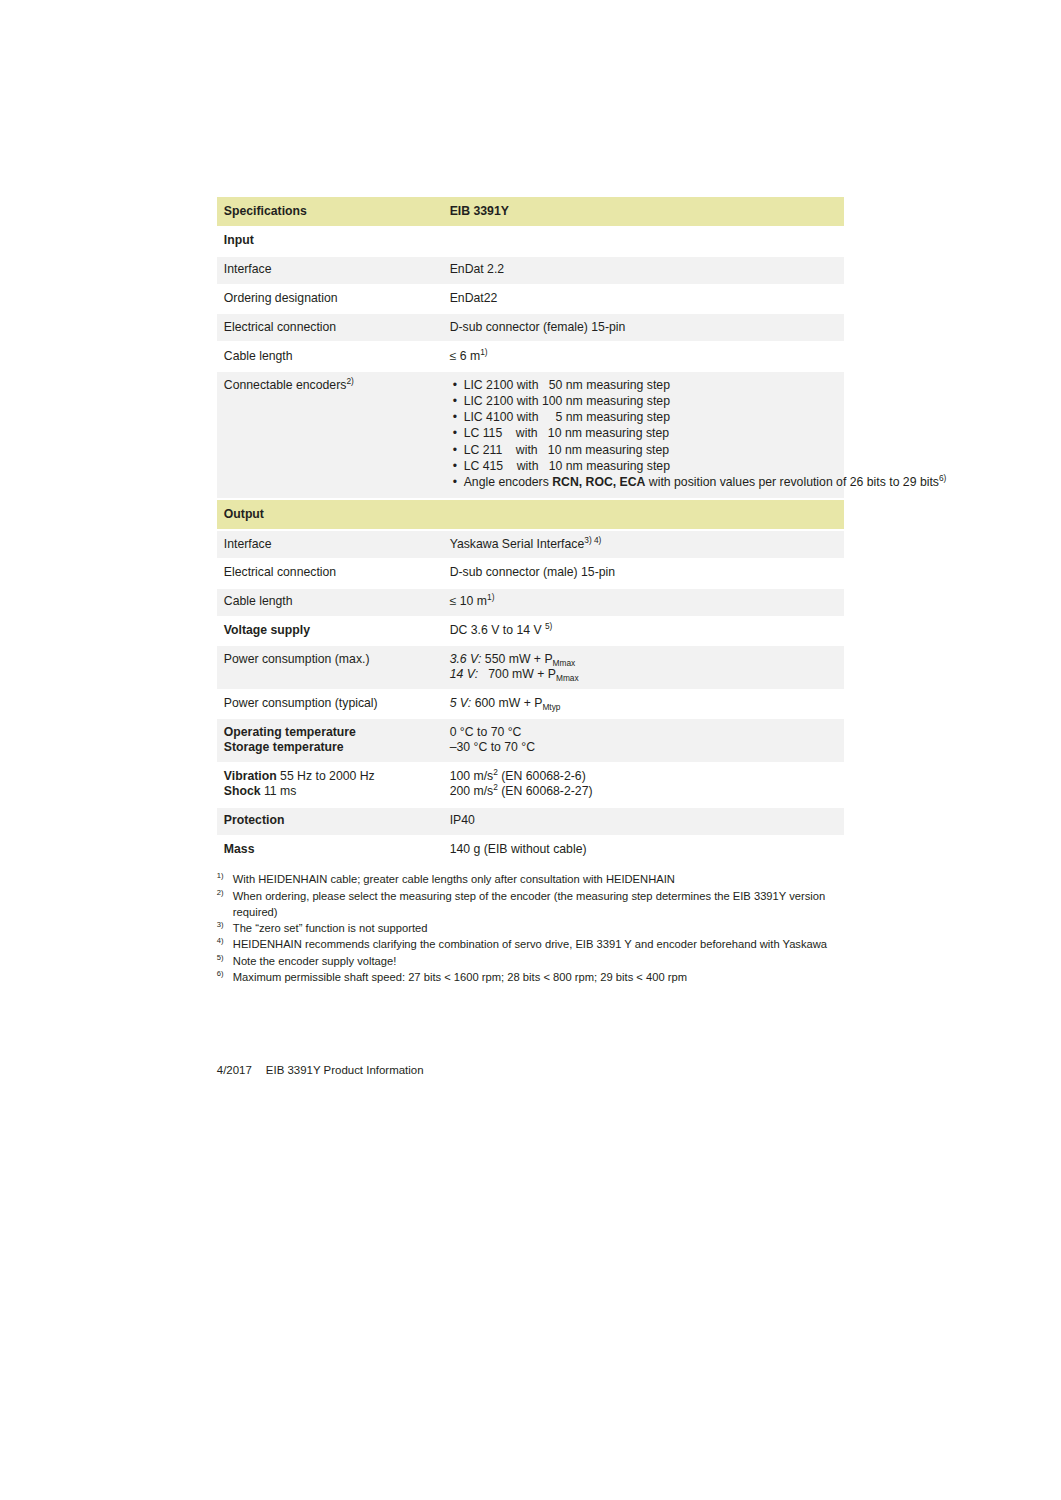| Specifications | EIB 3391Y |
| Input | |
| Interface | EnDat 2.2 |
| Ordering designation | EnDat22 |
| Electrical connection | D-sub connector (female) 15-pin |
| Cable length | ≤ 6 m 1) |
| Connectable encoders 2) | LIC 2100 with 50 nm measuring step LIC 2100 with 100 nm measuring step LIC 4100 with 5 nm measuring step LC 115 with 10 nm measuring step LC 211 with 10 nm measuring step LC 415 with 10 nm measuring step Angle encoders RCN, ROC, ECA with position values per revolution of 26 bits to 29 bits 6) |
| Output | |
| Interface | Yaskawa Serial Interface 3) 4) |
| Electrical connection | D-sub connector (male) 15-pin |
| Cable length | ≤ 10 m 1) |
| Voltage supply | DC 3.6 V to 14 V 5) |
| Power consumption (max.) | 3.6 V: 550 mW + P Mmax 14 V: 700 mW + P Mmax |
| Power consumption (typical) | 5 V: 600 mW + P Mtyp |
| Operating temperature Storage temperature | 0 °C to 70 °C –30 °C to 70 °C |
| Vibration 55 Hz to 2000 Hz Shock 11 ms | 100 m/s 2 (EN 60068-2-6) 200 m/s 2 (EN 60068-2-27) |
| Protection | IP40 |
| Mass | 140 g (EIB without cable) |
1) With HEIDENHAIN cable; greater cable lengths only after consultation with HEIDENHAIN 2) When ordering, please select the measuring step of the encoder (the measuring step determines the EIB 3391Y version required) 3) The “zero set” function is not supported 4) HEIDENHAIN recommends clarifying the combination of servo drive, EIB 3391 Y and encoder beforehand with Yaskawa 5) Note the encoder supply voltage! 6) Maximum permissible shaft speed: 27 bits < 1600 rpm; 28 bits < 800 rpm; 29 bits < 400 rpm
4/2017 EIB 3391Y Product Information